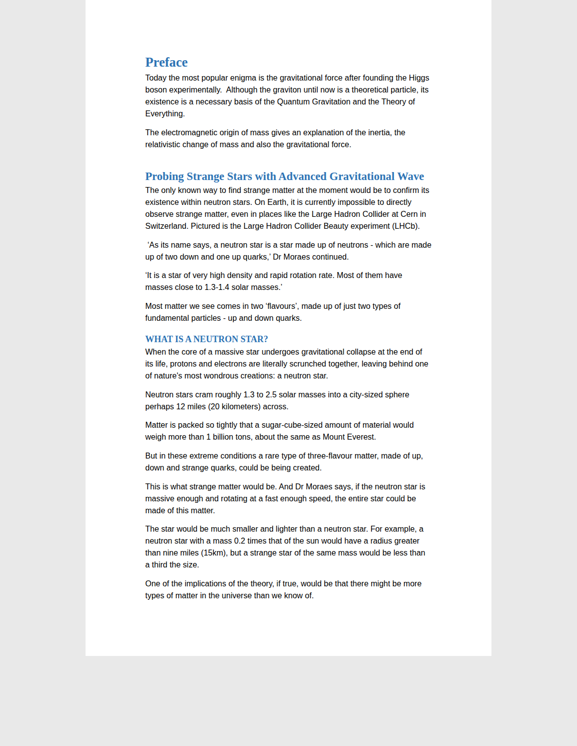Preface
Today the most popular enigma is the gravitational force after founding the Higgs boson experimentally. Although the graviton until now is a theoretical particle, its existence is a necessary basis of the Quantum Gravitation and the Theory of Everything.
The electromagnetic origin of mass gives an explanation of the inertia, the relativistic change of mass and also the gravitational force.
Probing Strange Stars with Advanced Gravitational Wave
The only known way to find strange matter at the moment would be to confirm its existence within neutron stars. On Earth, it is currently impossible to directly observe strange matter, even in places like the Large Hadron Collider at Cern in Switzerland. Pictured is the Large Hadron Collider Beauty experiment (LHCb).
‘As its name says, a neutron star is a star made up of neutrons - which are made up of two down and one up quarks,’ Dr Moraes continued.
‘It is a star of very high density and rapid rotation rate. Most of them have masses close to 1.3-1.4 solar masses.’
Most matter we see comes in two ‘flavours’, made up of just two types of fundamental particles - up and down quarks.
What is a neutron star?
When the core of a massive star undergoes gravitational collapse at the end of its life, protons and electrons are literally scrunched together, leaving behind one of nature's most wondrous creations: a neutron star.
Neutron stars cram roughly 1.3 to 2.5 solar masses into a city-sized sphere perhaps 12 miles (20 kilometers) across.
Matter is packed so tightly that a sugar-cube-sized amount of material would weigh more than 1 billion tons, about the same as Mount Everest.
But in these extreme conditions a rare type of three-flavour matter, made of up, down and strange quarks, could be being created.
This is what strange matter would be. And Dr Moraes says, if the neutron star is massive enough and rotating at a fast enough speed, the entire star could be made of this matter.
The star would be much smaller and lighter than a neutron star. For example, a neutron star with a mass 0.2 times that of the sun would have a radius greater than nine miles (15km), but a strange star of the same mass would be less than a third the size.
One of the implications of the theory, if true, would be that there might be more types of matter in the universe than we know of.